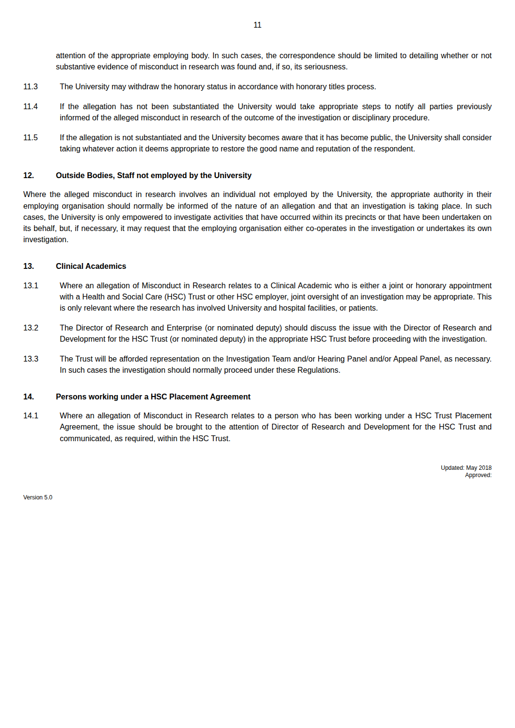11
attention of the appropriate employing body. In such cases, the correspondence should be limited to detailing whether or not substantive evidence of misconduct in research was found and, if so, its seriousness.
11.3
The University may withdraw the honorary status in accordance with honorary titles process.
11.4
If the allegation has not been substantiated the University would take appropriate steps to notify all parties previously informed of the alleged misconduct in research of the outcome of the investigation or disciplinary procedure.
11.5
If the allegation is not substantiated and the University becomes aware that it has become public, the University shall consider taking whatever action it deems appropriate to restore the good name and reputation of the respondent.
12. Outside Bodies, Staff not employed by the University
Where the alleged misconduct in research involves an individual not employed by the University, the appropriate authority in their employing organisation should normally be informed of the nature of an allegation and that an investigation is taking place. In such cases, the University is only empowered to investigate activities that have occurred within its precincts or that have been undertaken on its behalf, but, if necessary, it may request that the employing organisation either co-operates in the investigation or undertakes its own investigation.
13. Clinical Academics
13.1
Where an allegation of Misconduct in Research relates to a Clinical Academic who is either a joint or honorary appointment with a Health and Social Care (HSC) Trust or other HSC employer, joint oversight of an investigation may be appropriate. This is only relevant where the research has involved University and hospital facilities, or patients.
13.2
The Director of Research and Enterprise (or nominated deputy) should discuss the issue with the Director of Research and Development for the HSC Trust (or nominated deputy) in the appropriate HSC Trust before proceeding with the investigation.
13.3
The Trust will be afforded representation on the Investigation Team and/or Hearing Panel and/or Appeal Panel, as necessary. In such cases the investigation should normally proceed under these Regulations.
14. Persons working under a HSC Placement Agreement
14.1
Where an allegation of Misconduct in Research relates to a person who has been working under a HSC Trust Placement Agreement, the issue should be brought to the attention of Director of Research and Development for the HSC Trust and communicated, as required, within the HSC Trust.
Updated: May 2018
Approved:
Version 5.0